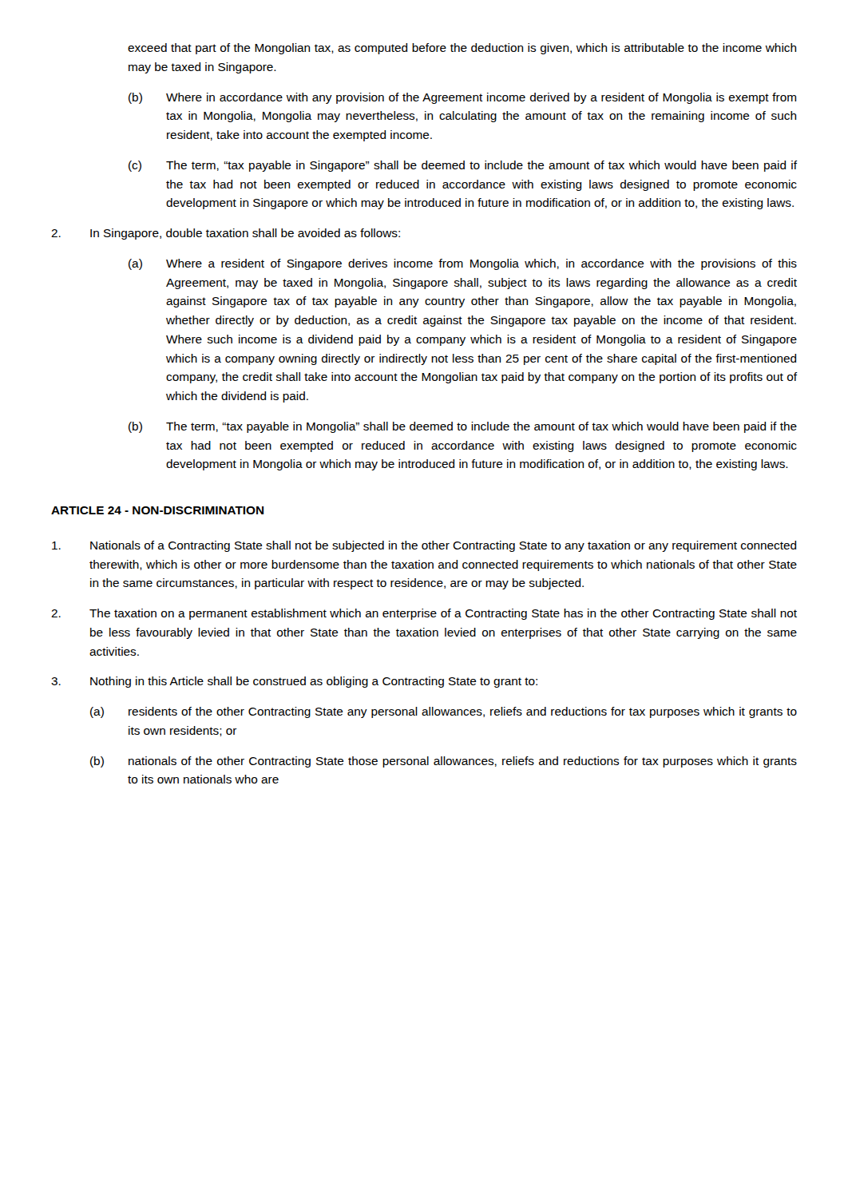exceed that part of the Mongolian tax, as computed before the deduction is given, which is attributable to the income which may be taxed in Singapore.
(b)
Where in accordance with any provision of the Agreement income derived by a resident of Mongolia is exempt from tax in Mongolia, Mongolia may nevertheless, in calculating the amount of tax on the remaining income of such resident, take into account the exempted income.
(c)
The term, “tax payable in Singapore” shall be deemed to include the amount of tax which would have been paid if the tax had not been exempted or reduced in accordance with existing laws designed to promote economic development in Singapore or which may be introduced in future in modification of, or in addition to, the existing laws.
2.
In Singapore, double taxation shall be avoided as follows:
(a)
Where a resident of Singapore derives income from Mongolia which, in accordance with the provisions of this Agreement, may be taxed in Mongolia, Singapore shall, subject to its laws regarding the allowance as a credit against Singapore tax of tax payable in any country other than Singapore, allow the tax payable in Mongolia, whether directly or by deduction, as a credit against the Singapore tax payable on the income of that resident. Where such income is a dividend paid by a company which is a resident of Mongolia to a resident of Singapore which is a company owning directly or indirectly not less than 25 per cent of the share capital of the first-mentioned company, the credit shall take into account the Mongolian tax paid by that company on the portion of its profits out of which the dividend is paid.
(b)
The term, “tax payable in Mongolia” shall be deemed to include the amount of tax which would have been paid if the tax had not been exempted or reduced in accordance with existing laws designed to promote economic development in Mongolia or which may be introduced in future in modification of, or in addition to, the existing laws.
ARTICLE 24 - NON-DISCRIMINATION
1.
Nationals of a Contracting State shall not be subjected in the other Contracting State to any taxation or any requirement connected therewith, which is other or more burdensome than the taxation and connected requirements to which nationals of that other State in the same circumstances, in particular with respect to residence, are or may be subjected.
2.
The taxation on a permanent establishment which an enterprise of a Contracting State has in the other Contracting State shall not be less favourably levied in that other State than the taxation levied on enterprises of that other State carrying on the same activities.
3.
Nothing in this Article shall be construed as obliging a Contracting State to grant to:
(a)
residents of the other Contracting State any personal allowances, reliefs and reductions for tax purposes which it grants to its own residents; or
(b)
nationals of the other Contracting State those personal allowances, reliefs and reductions for tax purposes which it grants to its own nationals who are